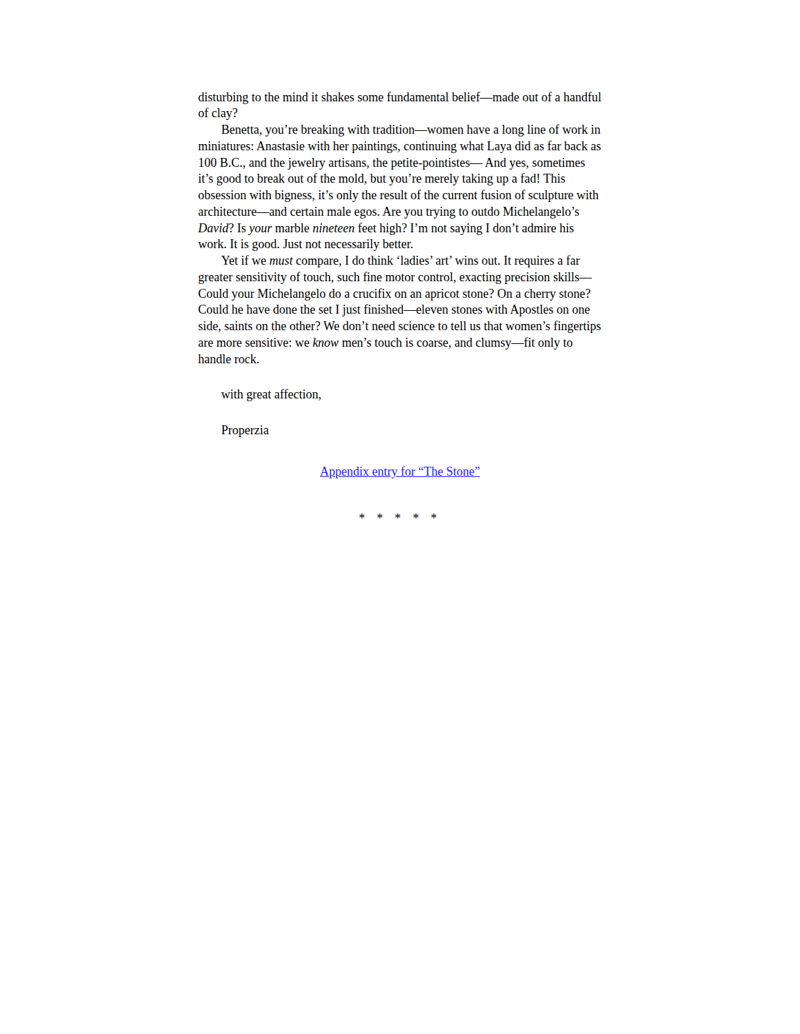disturbing to the mind it shakes some fundamental belief—made out of a handful of clay?
Benetta, you’re breaking with tradition—women have a long line of work in miniatures: Anastasie with her paintings, continuing what Laya did as far back as 100 B.C., and the jewelry artisans, the petite-pointistes— And yes, sometimes it’s good to break out of the mold, but you’re merely taking up a fad! This obsession with bigness, it’s only the result of the current fusion of sculpture with architecture—and certain male egos. Are you trying to outdo Michelangelo’s David? Is your marble nineteen feet high? I’m not saying I don’t admire his work. It is good. Just not necessarily better.
Yet if we must compare, I do think ‘ladies’ art’ wins out. It requires a far greater sensitivity of touch, such fine motor control, exacting precision skills— Could your Michelangelo do a crucifix on an apricot stone? On a cherry stone? Could he have done the set I just finished—eleven stones with Apostles on one side, saints on the other? We don’t need science to tell us that women’s fingertips are more sensitive: we know men’s touch is coarse, and clumsy—fit only to handle rock.
with great affection,
Properzia
Appendix entry for “The Stone”
* * * * *